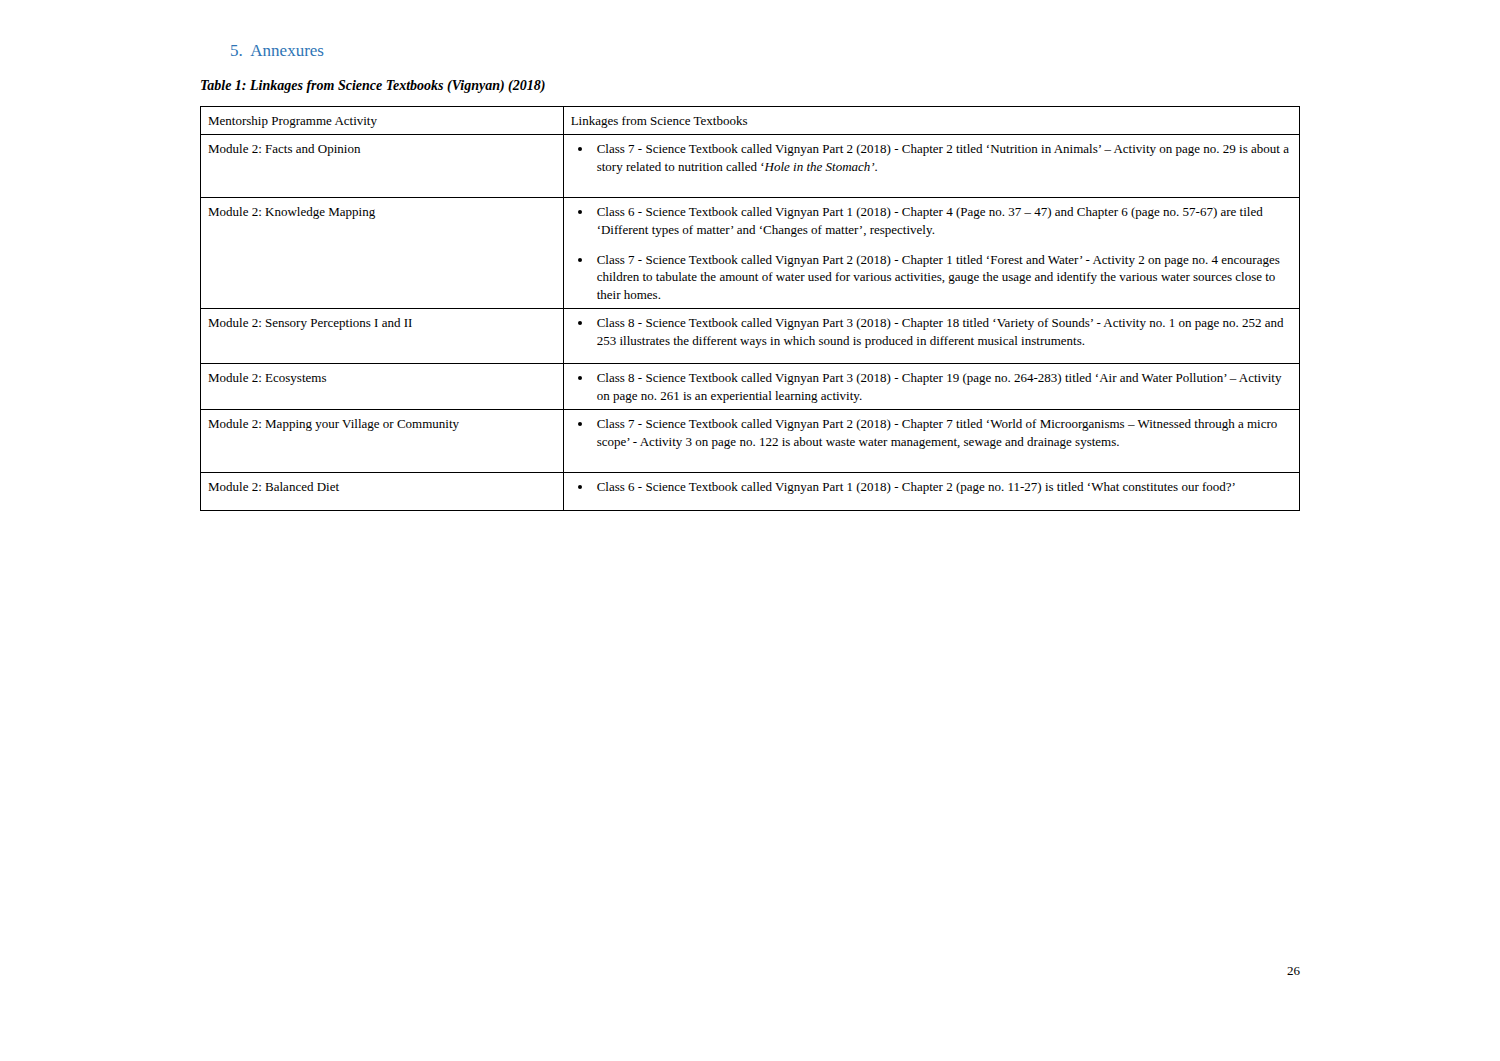5. Annexures
Table 1: Linkages from Science Textbooks (Vignyan) (2018)
| Mentorship Programme Activity | Linkages from Science Textbooks |
| --- | --- |
| Module 2: Facts and Opinion | Class 7 - Science Textbook called Vignyan Part 2 (2018) - Chapter 2 titled ‘Nutrition in Animals’ – Activity on page no. 29 is about a story related to nutrition called ‘ Hole in the Stomach’. |
| Module 2: Knowledge Mapping | Class 6 - Science Textbook called Vignyan Part 1 (2018) - Chapter 4 (Page no. 37 – 47) and Chapter 6 (page no. 57-67) are tiled ‘Different types of matter’ and ‘Changes of matter’, respectively. Class 7 - Science Textbook called Vignyan Part 2 (2018) - Chapter 1 titled ‘Forest and Water’ - Activity 2 on page no. 4 encourages children to tabulate the amount of water used for various activities, gauge the usage and identify the various water sources close to their homes. |
| Module 2: Sensory Perceptions I and II | Class 8 - Science Textbook called Vignyan Part 3 (2018) - Chapter 18 titled ‘Variety of Sounds’ - Activity no. 1 on page no. 252 and 253 illustrates the different ways in which sound is produced in different musical instruments. |
| Module 2: Ecosystems | Class 8 - Science Textbook called Vignyan Part 3 (2018) - Chapter 19 (page no. 264-283) titled ‘Air and Water Pollution’ – Activity on page no. 261 is an experiential learning activity. |
| Module 2: Mapping your Village or Community | Class 7 - Science Textbook called Vignyan Part 2 (2018) - Chapter 7 titled ‘World of Microorganisms – Witnessed through a micro scope’ - Activity 3 on page no. 122 is about waste water management, sewage and drainage systems. |
| Module 2: Balanced Diet | Class 6 - Science Textbook called Vignyan Part 1 (2018) - Chapter 2 (page no. 11-27) is titled ‘What constitutes our food?’ |
26